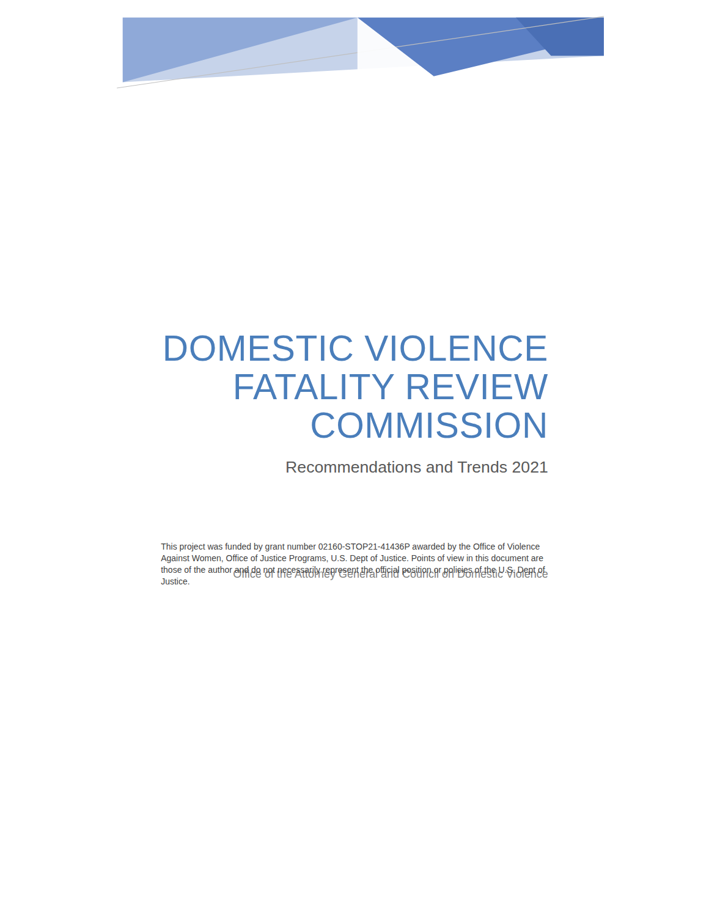DOMESTIC VIOLENCE
FATALITY REVIEW
COMMISSION
Recommendations and Trends 2021
Office of the Attorney General and Council on Domestic Violence
This project was funded by grant number 02160-STOP21-41436P awarded by the Office of Violence Against Women, Office of Justice Programs, U.S. Dept of Justice. Points of view in this document are those of the author and do not necessarily represent the official position or policies of the U.S. Dept of Justice.